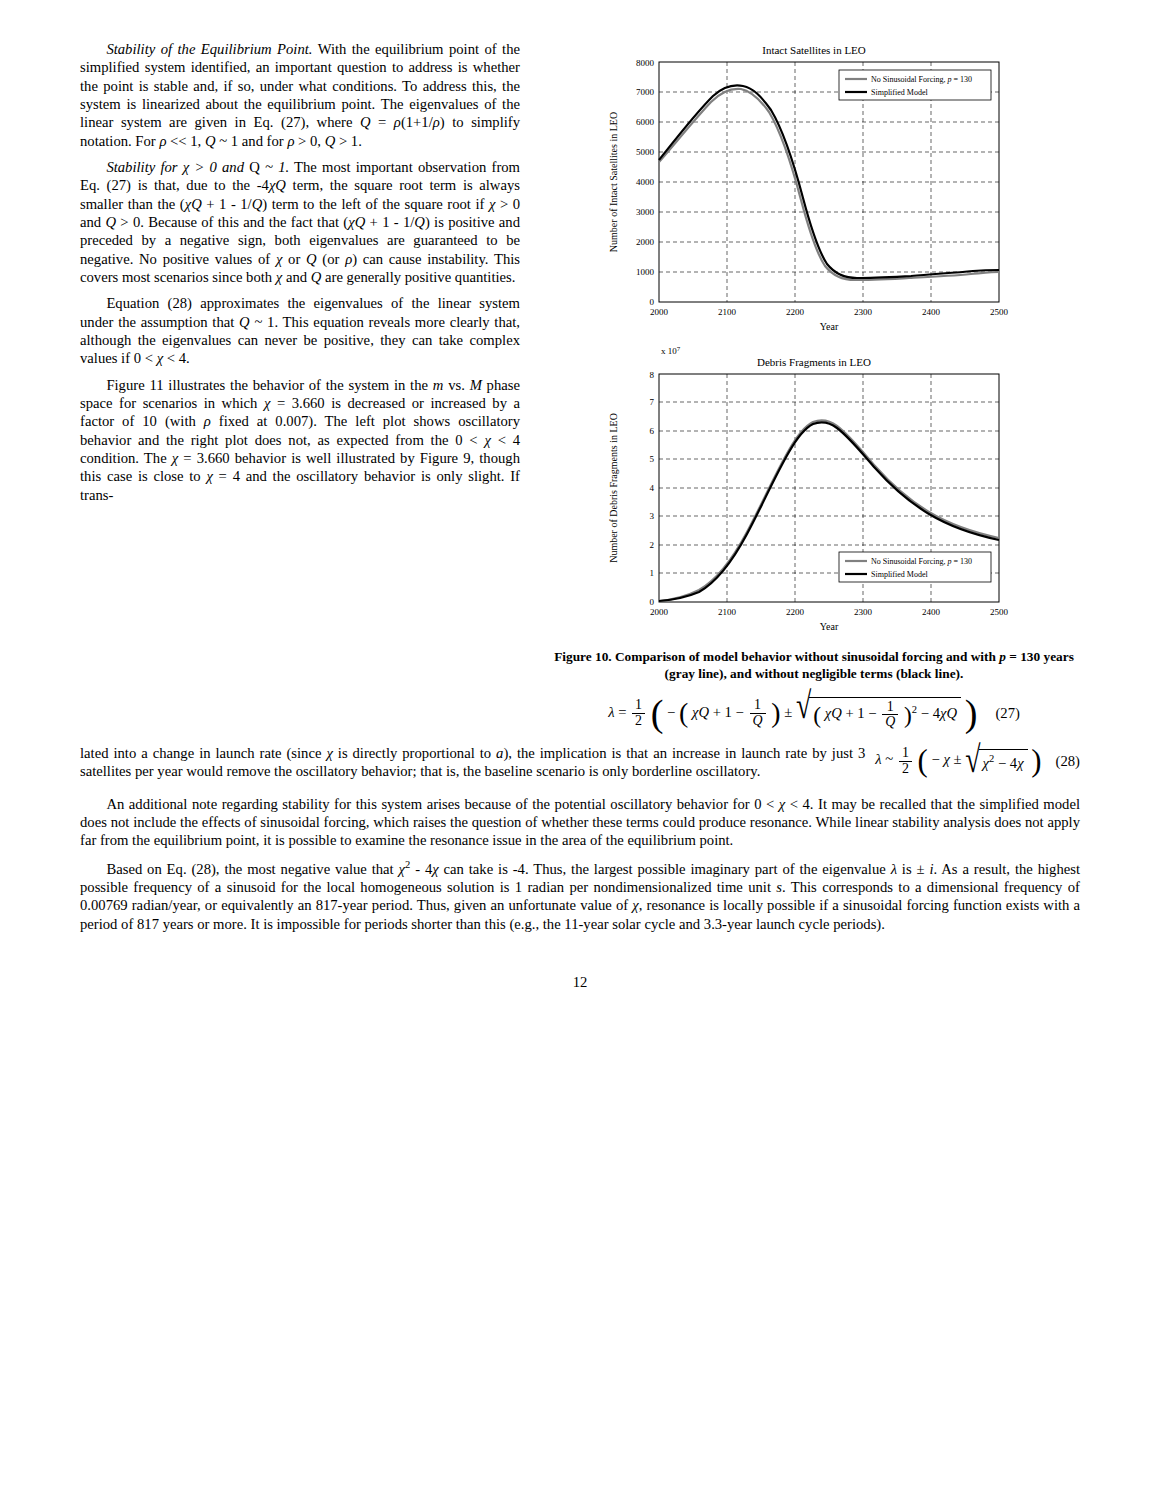Stability of the Equilibrium Point. With the equilibrium point of the simplified system identified, an important question to address is whether the point is stable and, if so, under what conditions. To address this, the system is linearized about the equilibrium point. The eigenvalues of the linear system are given in Eq. (27), where Q = ρ(1+1/ρ) to simplify notation. For ρ << 1, Q ~ 1 and for ρ > 0, Q > 1.
Stability for χ > 0 and Q ~ 1. The most important observation from Eq. (27) is that, due to the -4χQ term, the square root term is always smaller than the (χQ + 1 - 1/Q) term to the left of the square root if χ > 0 and Q > 0. Because of this and the fact that (χQ + 1 - 1/Q) is positive and preceded by a negative sign, both eigenvalues are guaranteed to be negative. No positive values of χ or Q (or ρ) can cause instability. This covers most scenarios since both χ and Q are generally positive quantities.
Equation (28) approximates the eigenvalues of the linear system under the assumption that Q ~ 1. This equation reveals more clearly that, although the eigenvalues can never be positive, they can take complex values if 0 < χ < 4.
Figure 11 illustrates the behavior of the system in the m vs. M phase space for scenarios in which χ = 3.660 is decreased or increased by a factor of 10 (with ρ fixed at 0.007). The left plot shows oscillatory behavior and the right plot does not, as expected from the 0 < χ < 4 condition. The χ = 3.660 behavior is well illustrated by Figure 9, though this case is close to χ = 4 and the oscillatory behavior is only slight. If trans-
Intact Satellites in LEO Intact Satellites in LEO 0 1000 2000 3000 4000 5000 6000 7000 8000 2000 2100 2200 2300 2400 2500 Year Number of Intact Satellites in LEO No Sinusoidal Forcing, p = 130 Simplified Model Debris Fragments in LEO Debris Fragments in LEO x 107 0 1 2 3 4 5 6 7 8 2000 2100 2200 2300 2400 2500 Year Number of Debris Fragments in LEO No Sinusoidal Forcing, p = 130 Simplified Model
Figure 10. Comparison of model behavior without sinusoidal forcing and with p = 130 years (gray line), and without negligible terms (black line).
λ = 12 ( − ( χQ + 1 − 1 Q ) ± √ ( χQ + 1 − 1 Q )2 − 4χQ )
(27)
lated into a change in launch rate (since χ is directly proportional to a), the implication is that an increase in launch rate by just 3 satellites per year would remove the oscillatory behavior; that is, the baseline scenario is only borderline oscillatory.
λ ~ 12 ( − χ ± √ χ2 − 4χ )
(28)
An additional note regarding stability for this system arises because of the potential oscillatory behavior for 0 < χ < 4. It may be recalled that the simplified model does not include the effects of sinusoidal forcing, which raises the question of whether these terms could produce resonance. While linear stability analysis does not apply far from the equilibrium point, it is possible to examine the resonance issue in the area of the equilibrium point.
Based on Eq. (28), the most negative value that χ2 - 4χ can take is -4. Thus, the largest possible imaginary part of the eigenvalue λ is ± i. As a result, the highest possible frequency of a sinusoid for the local homogeneous solution is 1 radian per nondimensionalized time unit s. This corresponds to a dimensional frequency of 0.00769 radian/year, or equivalently an 817-year period. Thus, given an unfortunate value of χ, resonance is locally possible if a sinusoidal forcing function exists with a period of 817 years or more. It is impossible for periods shorter than this (e.g., the 11-year solar cycle and 3.3-year launch cycle periods).
12